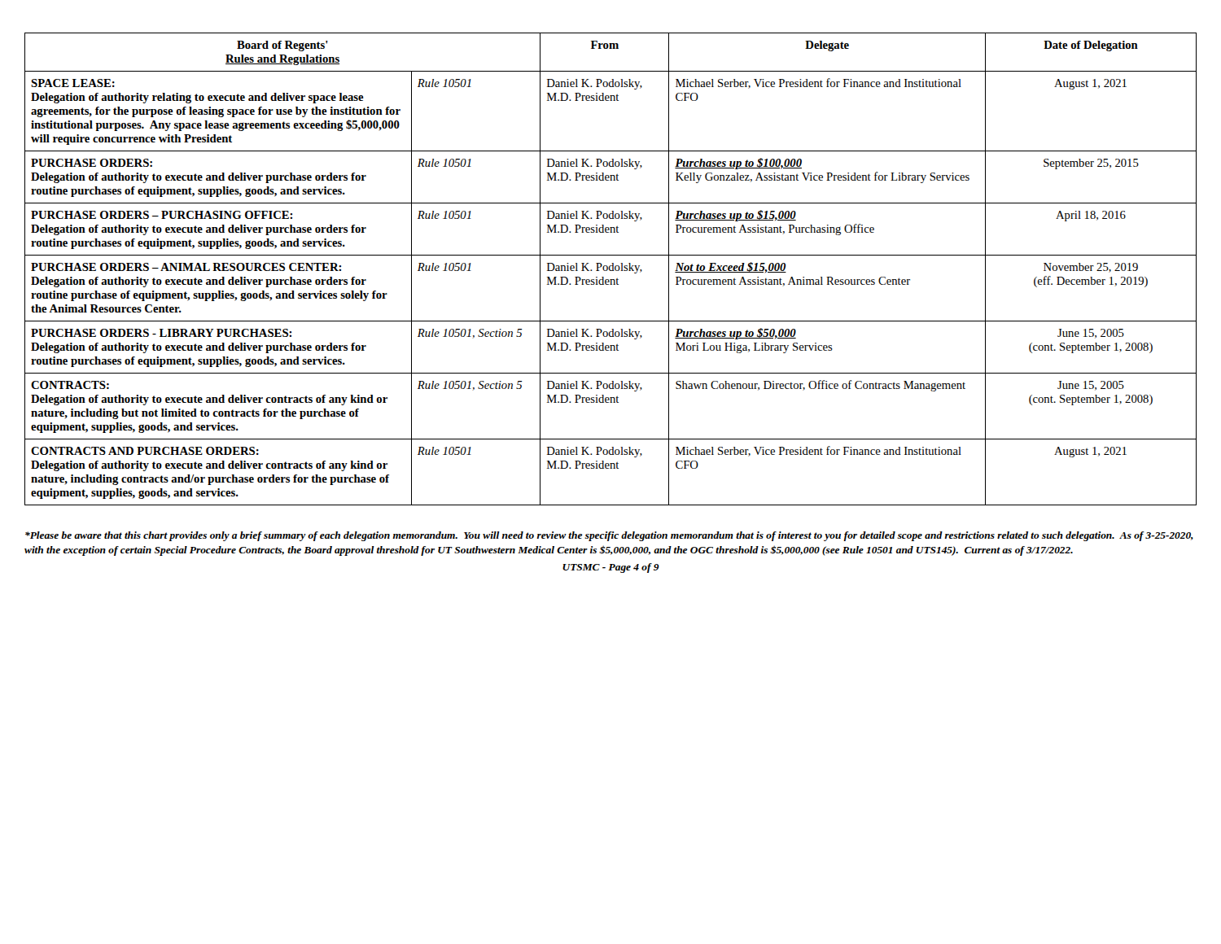| Board of Regents' Rules and Regulations | From | Delegate | Date of Delegation |
| --- | --- | --- | --- |
| SPACE LEASE: Delegation of authority relating to execute and deliver space lease agreements, for the purpose of leasing space for use by the institution for institutional purposes. Any space lease agreements exceeding $5,000,000 will require concurrence with President | Rule 10501 | Daniel K. Podolsky, M.D. President | Michael Serber, Vice President for Finance and Institutional CFO | August 1, 2021 |
| PURCHASE ORDERS: Delegation of authority to execute and deliver purchase orders for routine purchases of equipment, supplies, goods, and services. | Rule 10501 | Daniel K. Podolsky, M.D. President | Purchases up to $100,000 Kelly Gonzalez, Assistant Vice President for Library Services | September 25, 2015 |
| PURCHASE ORDERS – PURCHASING OFFICE: Delegation of authority to execute and deliver purchase orders for routine purchases of equipment, supplies, goods, and services. | Rule 10501 | Daniel K. Podolsky, M.D. President | Purchases up to $15,000 Procurement Assistant, Purchasing Office | April 18, 2016 |
| PURCHASE ORDERS – ANIMAL RESOURCES CENTER: Delegation of authority to execute and deliver purchase orders for routine purchase of equipment, supplies, goods, and services solely for the Animal Resources Center. | Rule 10501 | Daniel K. Podolsky, M.D. President | Not to Exceed $15,000 Procurement Assistant, Animal Resources Center | November 25, 2019 (eff. December 1, 2019) |
| PURCHASE ORDERS - LIBRARY PURCHASES: Delegation of authority to execute and deliver purchase orders for routine purchases of equipment, supplies, goods, and services. | Rule 10501, Section 5 | Daniel K. Podolsky, M.D. President | Purchases up to $50,000 Mori Lou Higa, Library Services | June 15, 2005 (cont. September 1, 2008) |
| CONTRACTS: Delegation of authority to execute and deliver contracts of any kind or nature, including but not limited to contracts for the purchase of equipment, supplies, goods, and services. | Rule 10501, Section 5 | Daniel K. Podolsky, M.D. President | Shawn Cohenour, Director, Office of Contracts Management | June 15, 2005 (cont. September 1, 2008) |
| CONTRACTS AND PURCHASE ORDERS: Delegation of authority to execute and deliver contracts of any kind or nature, including contracts and/or purchase orders for the purchase of equipment, supplies, goods, and services. | Rule 10501 | Daniel K. Podolsky, M.D. President | Michael Serber, Vice President for Finance and Institutional CFO | August 1, 2021 |
*Please be aware that this chart provides only a brief summary of each delegation memorandum. You will need to review the specific delegation memorandum that is of interest to you for detailed scope and restrictions related to such delegation. As of 3-25-2020, with the exception of certain Special Procedure Contracts, the Board approval threshold for UT Southwestern Medical Center is $5,000,000, and the OGC threshold is $5,000,000 (see Rule 10501 and UTS145). Current as of 3/17/2022.
UTSMC - Page 4 of 9